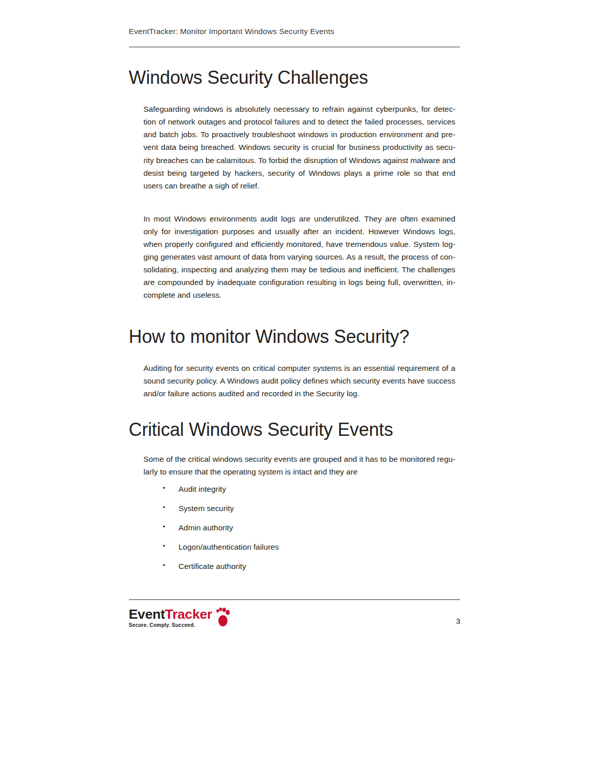EventTracker: Monitor Important Windows Security Events
Windows Security Challenges
Safeguarding windows is absolutely necessary to refrain against cyberpunks, for detection of network outages and protocol failures and to detect the failed processes, services and batch jobs. To proactively troubleshoot windows in production environment and prevent data being breached. Windows security is crucial for business productivity as security breaches can be calamitous. To forbid the disruption of Windows against malware and desist being targeted by hackers, security of Windows plays a prime role so that end users can breathe a sigh of relief.
In most Windows environments audit logs are underutilized. They are often examined only for investigation purposes and usually after an incident. However Windows logs, when properly configured and efficiently monitored, have tremendous value. System logging generates vast amount of data from varying sources. As a result, the process of consolidating, inspecting and analyzing them may be tedious and inefficient. The challenges are compounded by inadequate configuration resulting in logs being full, overwritten, incomplete and useless.
How to monitor Windows Security?
Auditing for security events on critical computer systems is an essential requirement of a sound security policy. A Windows audit policy defines which security events have success and/or failure actions audited and recorded in the Security log.
Critical Windows Security Events
Some of the critical windows security events are grouped and it has to be monitored regularly to ensure that the operating system is intact and they are
Audit integrity
System security
Admin authority
Logon/authentication failures
Certificate authority
Event Tracker
Secure. Comply. Succeed.
3